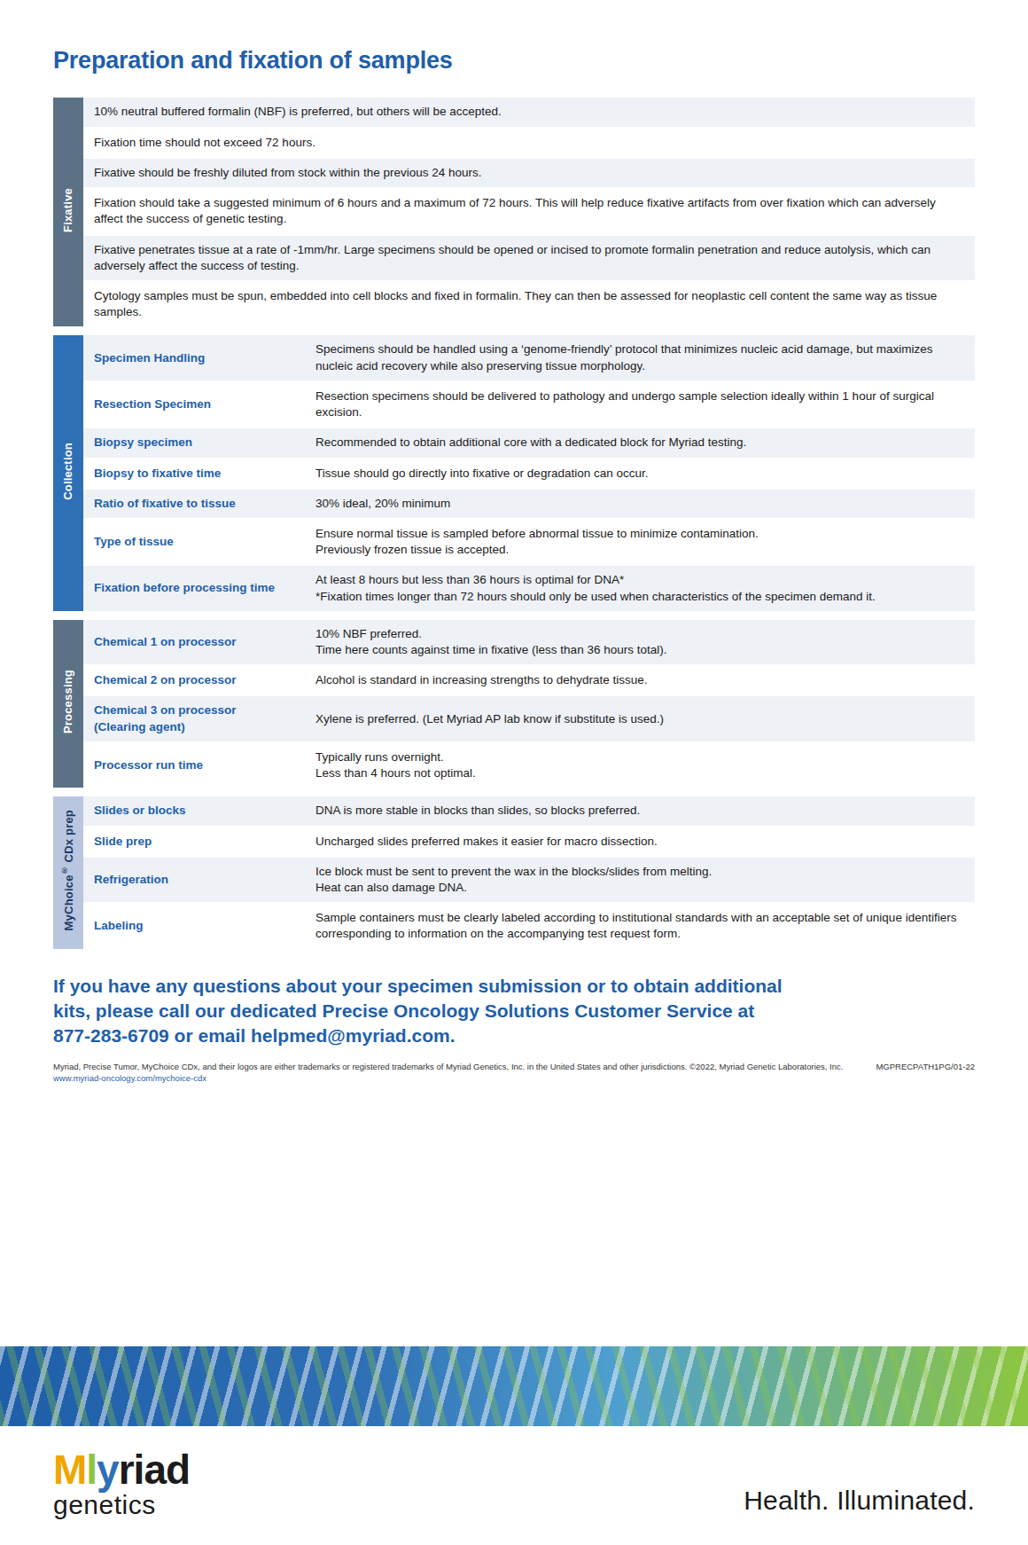Preparation and fixation of samples
| Fixative | 10% neutral buffered formalin (NBF) is preferred, but others will be accepted. |
| Fixation time should not exceed 72 hours. |
| Fixative should be freshly diluted from stock within the previous 24 hours. |
| Fixation should take a suggested minimum of 6 hours and a maximum of 72 hours. This will help reduce fixative artifacts from over fixation which can adversely affect the success of genetic testing. |
| Fixative penetrates tissue at a rate of -1mm/hr. Large specimens should be opened or incised to promote formalin penetration and reduce autolysis, which can adversely affect the success of testing. |
| Cytology samples must be spun, embedded into cell blocks and fixed in formalin. They can then be assessed for neoplastic cell content the same way as tissue samples. |
| Collection | Specimen Handling | Specimens should be handled using a ‘genome-friendly’ protocol that minimizes nucleic acid damage, but maximizes nucleic acid recovery while also preserving tissue morphology. |
| Resection Specimen | Resection specimens should be delivered to pathology and undergo sample selection ideally within 1 hour of surgical excision. |
| Biopsy specimen | Recommended to obtain additional core with a dedicated block for Myriad testing. |
| Biopsy to fixative time | Tissue should go directly into fixative or degradation can occur. |
| Ratio of fixative to tissue | 30% ideal, 20% minimum |
| Type of tissue | Ensure normal tissue is sampled before abnormal tissue to minimize contamination. Previously frozen tissue is accepted. |
| Fixation before processing time | At least 8 hours but less than 36 hours is optimal for DNA* *Fixation times longer than 72 hours should only be used when characteristics of the specimen demand it. |
| Processing | Chemical 1 on processor | 10% NBF preferred. Time here counts against time in fixative (less than 36 hours total). |
| Chemical 2 on processor | Alcohol is standard in increasing strengths to dehydrate tissue. |
| Chemical 3 on processor (Clearing agent) | Xylene is preferred. (Let Myriad AP lab know if substitute is used.) |
| Processor run time | Typically runs overnight. Less than 4 hours not optimal. |
| MyChoice ® CDx prep | Slides or blocks | DNA is more stable in blocks than slides, so blocks preferred. |
| Slide prep | Uncharged slides preferred makes it easier for macro dissection. |
| Refrigeration | Ice block must be sent to prevent the wax in the blocks/slides from melting. Heat can also damage DNA. |
| Labeling | Sample containers must be clearly labeled according to institutional standards with an acceptable set of unique identifiers corresponding to information on the accompanying test request form. |
If you have any questions about your specimen submission or to obtain additional
kits, please call our dedicated Precise Oncology Solutions Customer Service at
877-283-6709 or email helpmed@myriad.com.
MGPRECPATH1PG/01-22 Myriad, Precise Tumor, MyChoice CDx, and their logos are either trademarks or registered trademarks of Myriad Genetics, Inc. in the United States and other jurisdictions. ©2022, Myriad Genetic Laboratories, Inc.
www.myriad-oncology.com/mychoice-cdx
Mlyriad
genetics
Health. Illuminated.